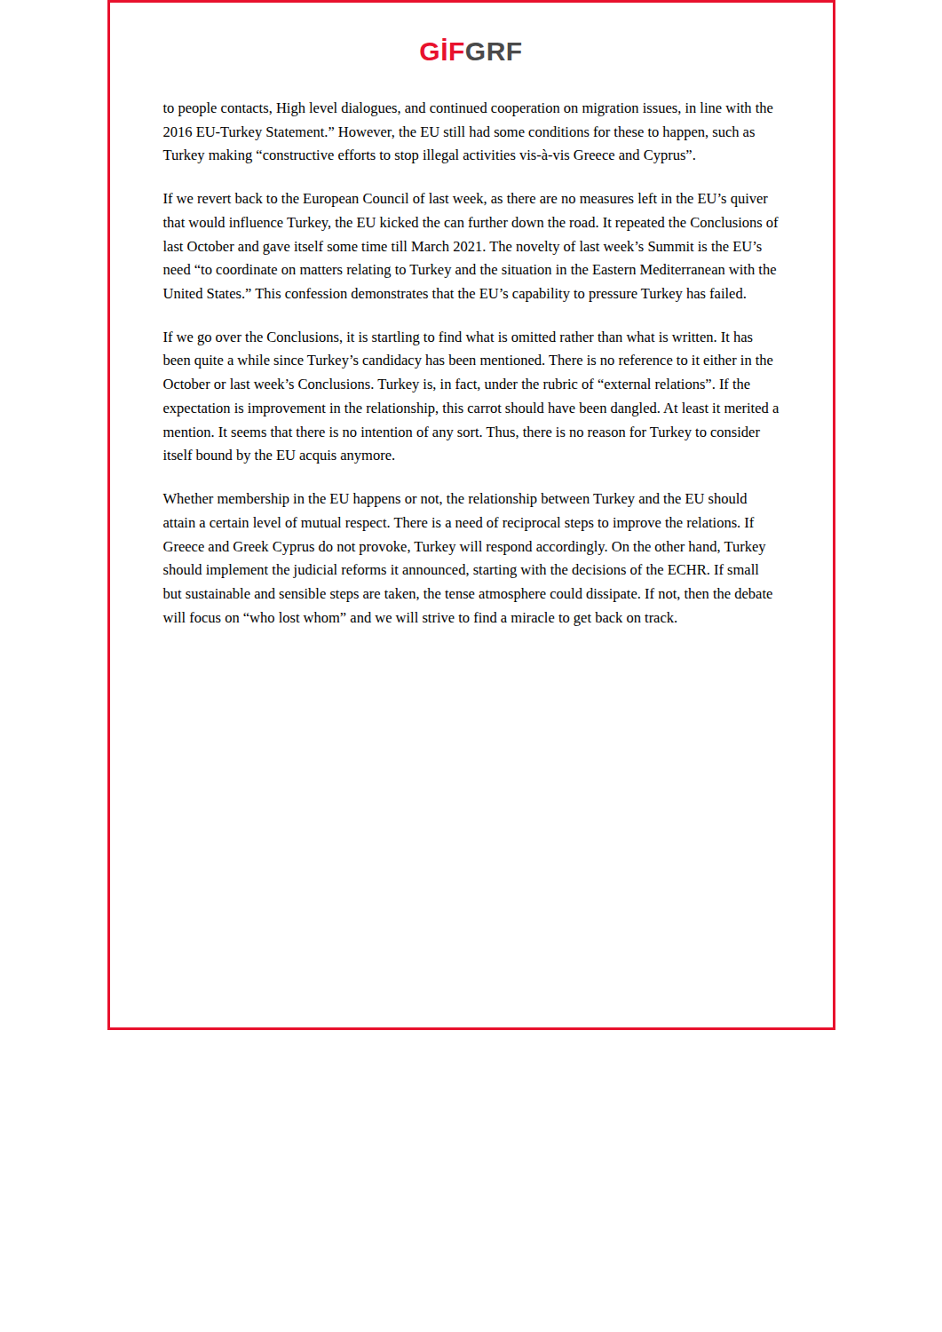GİF GRF
to people contacts, High level dialogues, and continued cooperation on migration issues, in line with the 2016 EU-Turkey Statement.” However, the EU still had some conditions for these to happen, such as Turkey making “constructive efforts to stop illegal activities vis-à-vis Greece and Cyprus”.
If we revert back to the European Council of last week, as there are no measures left in the EU’s quiver that would influence Turkey, the EU kicked the can further down the road. It repeated the Conclusions of last October and gave itself some time till March 2021. The novelty of last week’s Summit is the EU’s need “to coordinate on matters relating to Turkey and the situation in the Eastern Mediterranean with the United States.” This confession demonstrates that the EU’s capability to pressure Turkey has failed.
If we go over the Conclusions, it is startling to find what is omitted rather than what is written. It has been quite a while since Turkey’s candidacy has been mentioned. There is no reference to it either in the October or last week’s Conclusions. Turkey is, in fact, under the rubric of “external relations”. If the expectation is improvement in the relationship, this carrot should have been dangled. At least it merited a mention. It seems that there is no intention of any sort. Thus, there is no reason for Turkey to consider itself bound by the EU acquis anymore.
Whether membership in the EU happens or not, the relationship between Turkey and the EU should attain a certain level of mutual respect. There is a need of reciprocal steps to improve the relations. If Greece and Greek Cyprus do not provoke, Turkey will respond accordingly. On the other hand, Turkey should implement the judicial reforms it announced, starting with the decisions of the ECHR. If small but sustainable and sensible steps are taken, the tense atmosphere could dissipate. If not, then the debate will focus on “who lost whom” and we will strive to find a miracle to get back on track.